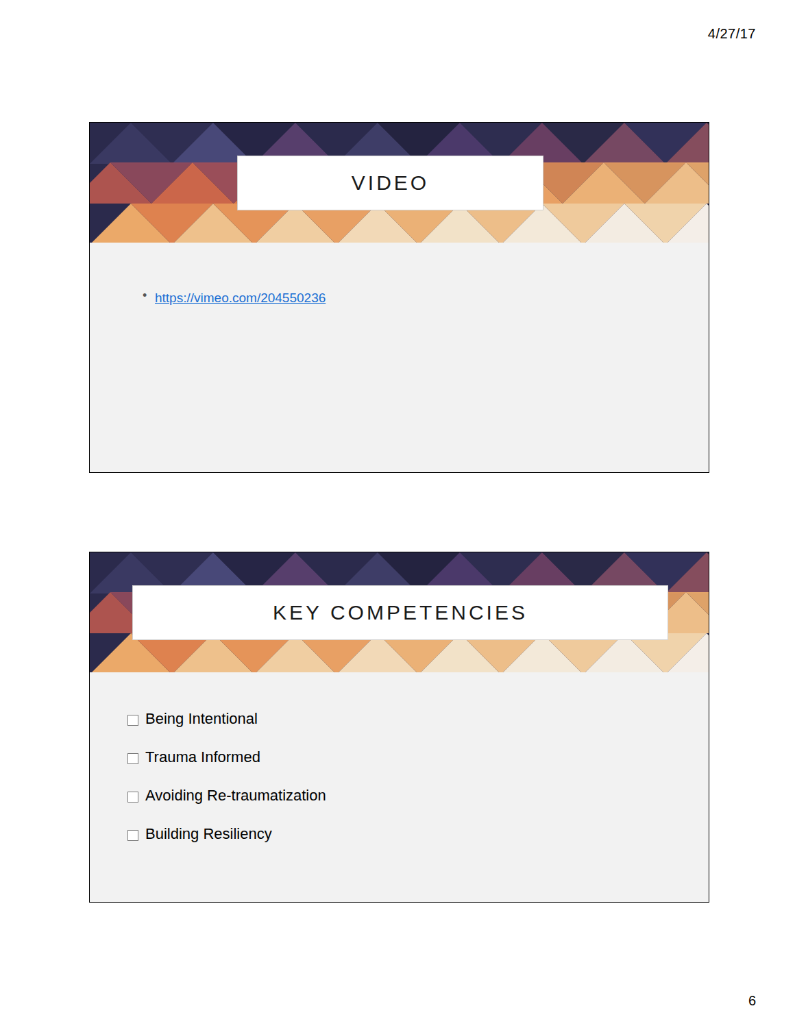4/27/17
Video
https://vimeo.com/204550236
Key Competencies
Being Intentional
Trauma Informed
Avoiding Re-traumatization
Building Resiliency
6